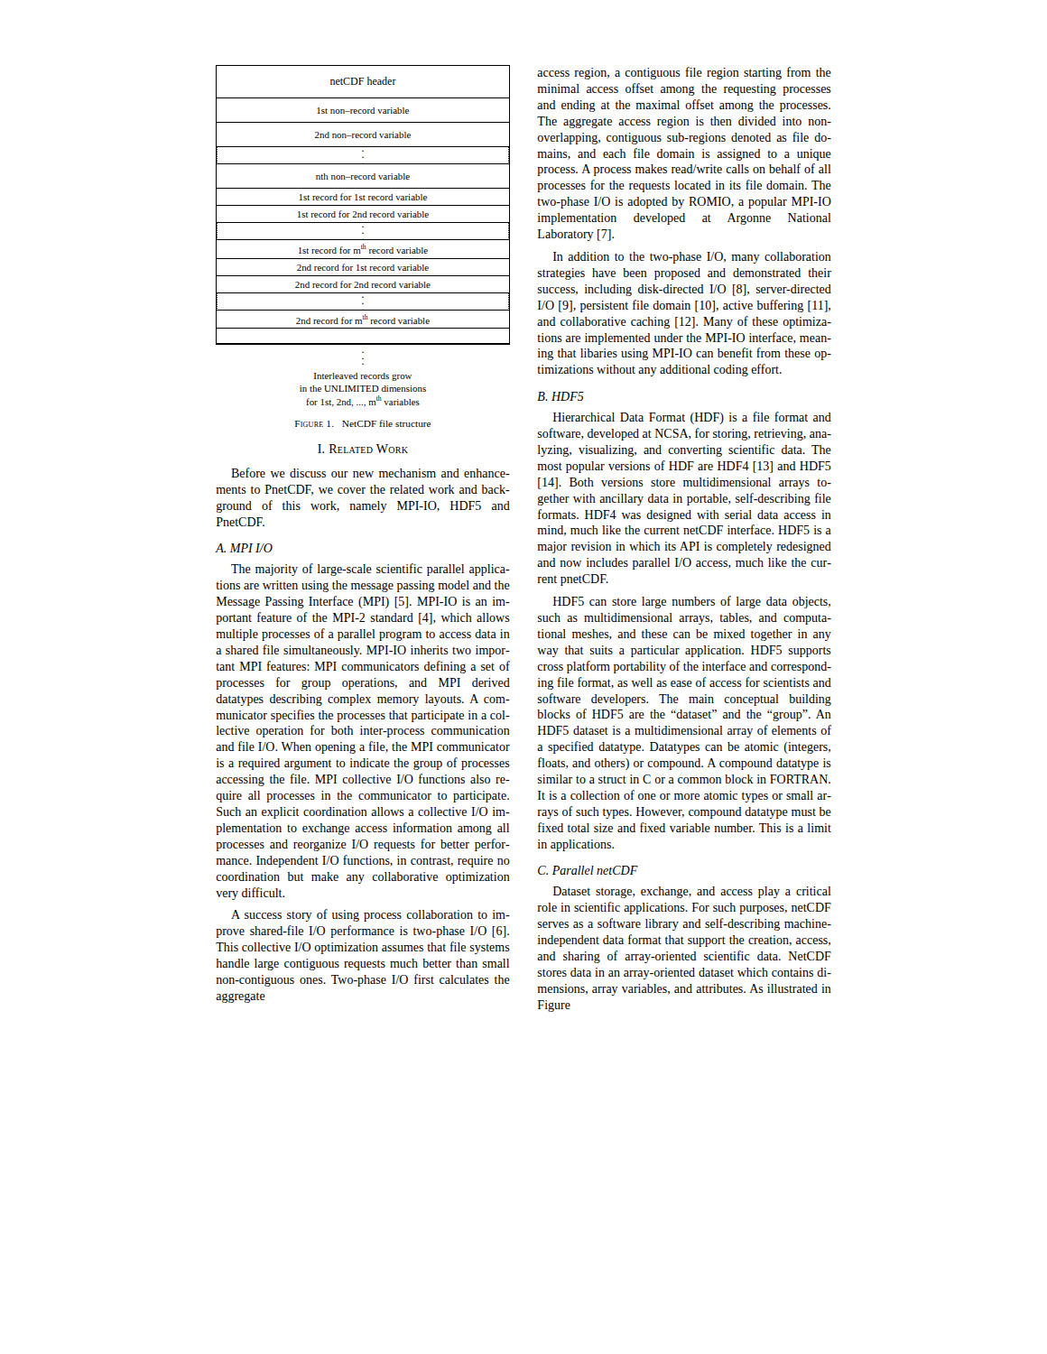netCDF header
1st non–record variable
2nd non–record variable
.
.
.
nth non–record variable
1st record for 1st record variable
1st record for 2nd record variable
.
.
.
1st record for mth record variable
2nd record for 1st record variable
2nd record for 2nd record variable
.
.
.
2nd record for mth record variable
.
.
.
Interleaved records grow
in the UNLIMITED dimensions
for 1st, 2nd, ..., mth variables
Figure 1. NetCDF file structure
I. Related Work
Before we discuss our new mechanism and enhancements to PnetCDF, we cover the related work and background of this work, namely MPI-IO, HDF5 and PnetCDF.
A. MPI I/O
The majority of large-scale scientific parallel applications are written using the message passing model and the Message Passing Interface (MPI) [5]. MPI-IO is an important feature of the MPI-2 standard [4], which allows multiple processes of a parallel program to access data in a shared file simultaneously. MPI-IO inherits two important MPI features: MPI communicators defining a set of processes for group operations, and MPI derived datatypes describing complex memory layouts. A communicator specifies the processes that participate in a collective operation for both inter-process communication and file I/O. When opening a file, the MPI communicator is a required argument to indicate the group of processes accessing the file. MPI collective I/O functions also require all processes in the communicator to participate. Such an explicit coordination allows a collective I/O implementation to exchange access information among all processes and reorganize I/O requests for better performance. Independent I/O functions, in contrast, require no coordination but make any collaborative optimization very difficult.
A success story of using process collaboration to improve shared-file I/O performance is two-phase I/O [6]. This collective I/O optimization assumes that file systems handle large contiguous requests much better than small non-contiguous ones. Two-phase I/O first calculates the aggregate
access region, a contiguous file region starting from the minimal access offset among the requesting processes and ending at the maximal offset among the processes. The aggregate access region is then divided into non-overlapping, contiguous sub-regions denoted as file domains, and each file domain is assigned to a unique process. A process makes read/write calls on behalf of all processes for the requests located in its file domain. The two-phase I/O is adopted by ROMIO, a popular MPI-IO implementation developed at Argonne National Laboratory [7].
In addition to the two-phase I/O, many collaboration strategies have been proposed and demonstrated their success, including disk-directed I/O [8], server-directed I/O [9], persistent file domain [10], active buffering [11], and collaborative caching [12]. Many of these optimizations are implemented under the MPI-IO interface, meaning that libaries using MPI-IO can benefit from these optimizations without any additional coding effort.
B. HDF5
Hierarchical Data Format (HDF) is a file format and software, developed at NCSA, for storing, retrieving, analyzing, visualizing, and converting scientific data. The most popular versions of HDF are HDF4 [13] and HDF5 [14]. Both versions store multidimensional arrays together with ancillary data in portable, self-describing file formats. HDF4 was designed with serial data access in mind, much like the current netCDF interface. HDF5 is a major revision in which its API is completely redesigned and now includes parallel I/O access, much like the current pnetCDF.
HDF5 can store large numbers of large data objects, such as multidimensional arrays, tables, and computational meshes, and these can be mixed together in any way that suits a particular application. HDF5 supports cross platform portability of the interface and corresponding file format, as well as ease of access for scientists and software developers. The main conceptual building blocks of HDF5 are the “dataset” and the “group”. An HDF5 dataset is a multidimensional array of elements of a specified datatype. Datatypes can be atomic (integers, floats, and others) or compound. A compound datatype is similar to a struct in C or a common block in FORTRAN. It is a collection of one or more atomic types or small arrays of such types. However, compound datatype must be fixed total size and fixed variable number. This is a limit in applications.
C. Parallel netCDF
Dataset storage, exchange, and access play a critical role in scientific applications. For such purposes, netCDF serves as a software library and self-describing machine-independent data format that support the creation, access, and sharing of array-oriented scientific data. NetCDF stores data in an array-oriented dataset which contains dimensions, array variables, and attributes. As illustrated in Figure